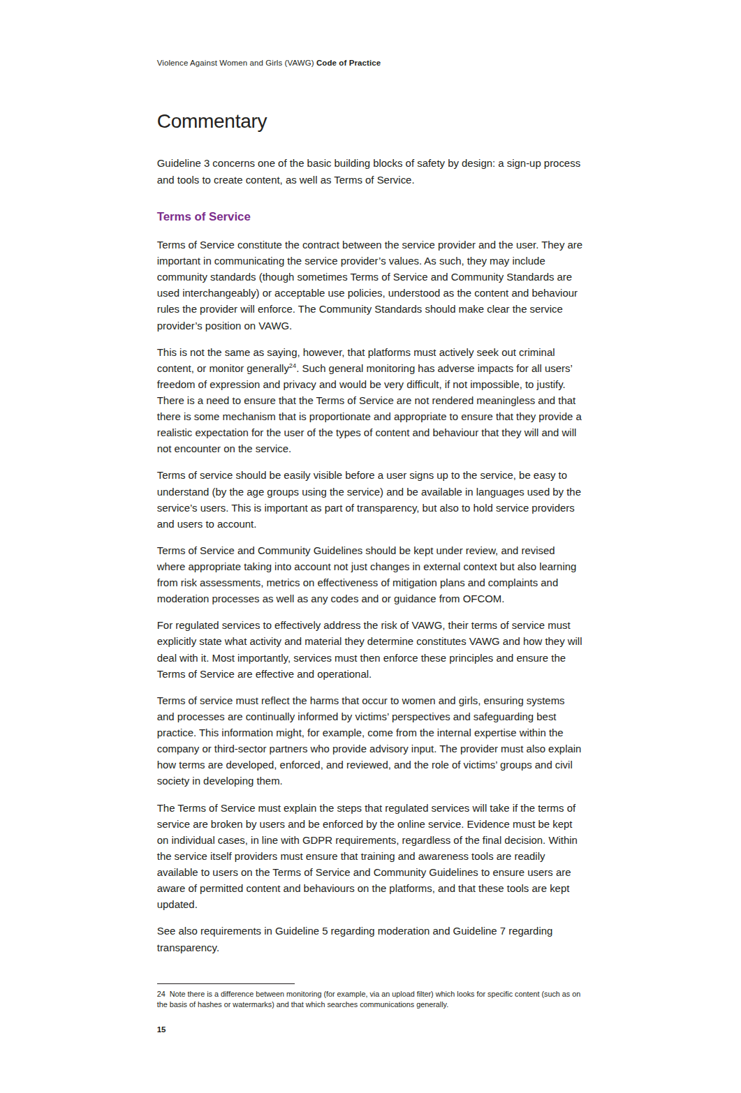Violence Against Women and Girls (VAWG) Code of Practice
Commentary
Guideline 3 concerns one of the basic building blocks of safety by design: a sign-up process and tools to create content, as well as Terms of Service.
Terms of Service
Terms of Service constitute the contract between the service provider and the user. They are important in communicating the service provider’s values. As such, they may include community standards (though sometimes Terms of Service and Community Standards are used interchangeably) or acceptable use policies, understood as the content and behaviour rules the provider will enforce. The Community Standards should make clear the service provider’s position on VAWG.
This is not the same as saying, however, that platforms must actively seek out criminal content, or monitor generally24. Such general monitoring has adverse impacts for all users’ freedom of expression and privacy and would be very difficult, if not impossible, to justify. There is a need to ensure that the Terms of Service are not rendered meaningless and that there is some mechanism that is proportionate and appropriate to ensure that they provide a realistic expectation for the user of the types of content and behaviour that they will and will not encounter on the service.
Terms of service should be easily visible before a user signs up to the service, be easy to understand (by the age groups using the service) and be available in languages used by the service’s users. This is important as part of transparency, but also to hold service providers and users to account.
Terms of Service and Community Guidelines should be kept under review, and revised where appropriate taking into account not just changes in external context but also learning from risk assessments, metrics on effectiveness of mitigation plans and complaints and moderation processes as well as any codes and or guidance from OFCOM.
For regulated services to effectively address the risk of VAWG, their terms of service must explicitly state what activity and material they determine constitutes VAWG and how they will deal with it. Most importantly, services must then enforce these principles and ensure the Terms of Service are effective and operational.
Terms of service must reflect the harms that occur to women and girls, ensuring systems and processes are continually informed by victims’ perspectives and safeguarding best practice. This information might, for example, come from the internal expertise within the company or third-sector partners who provide advisory input. The provider must also explain how terms are developed, enforced, and reviewed, and the role of victims’ groups and civil society in developing them.
The Terms of Service must explain the steps that regulated services will take if the terms of service are broken by users and be enforced by the online service. Evidence must be kept on individual cases, in line with GDPR requirements, regardless of the final decision. Within the service itself providers must ensure that training and awareness tools are readily available to users on the Terms of Service and Community Guidelines to ensure users are aware of permitted content and behaviours on the platforms, and that these tools are kept updated.
See also requirements in Guideline 5 regarding moderation and Guideline 7 regarding transparency.
24 Note there is a difference between monitoring (for example, via an upload filter) which looks for specific content (such as on the basis of hashes or watermarks) and that which searches communications generally.
15